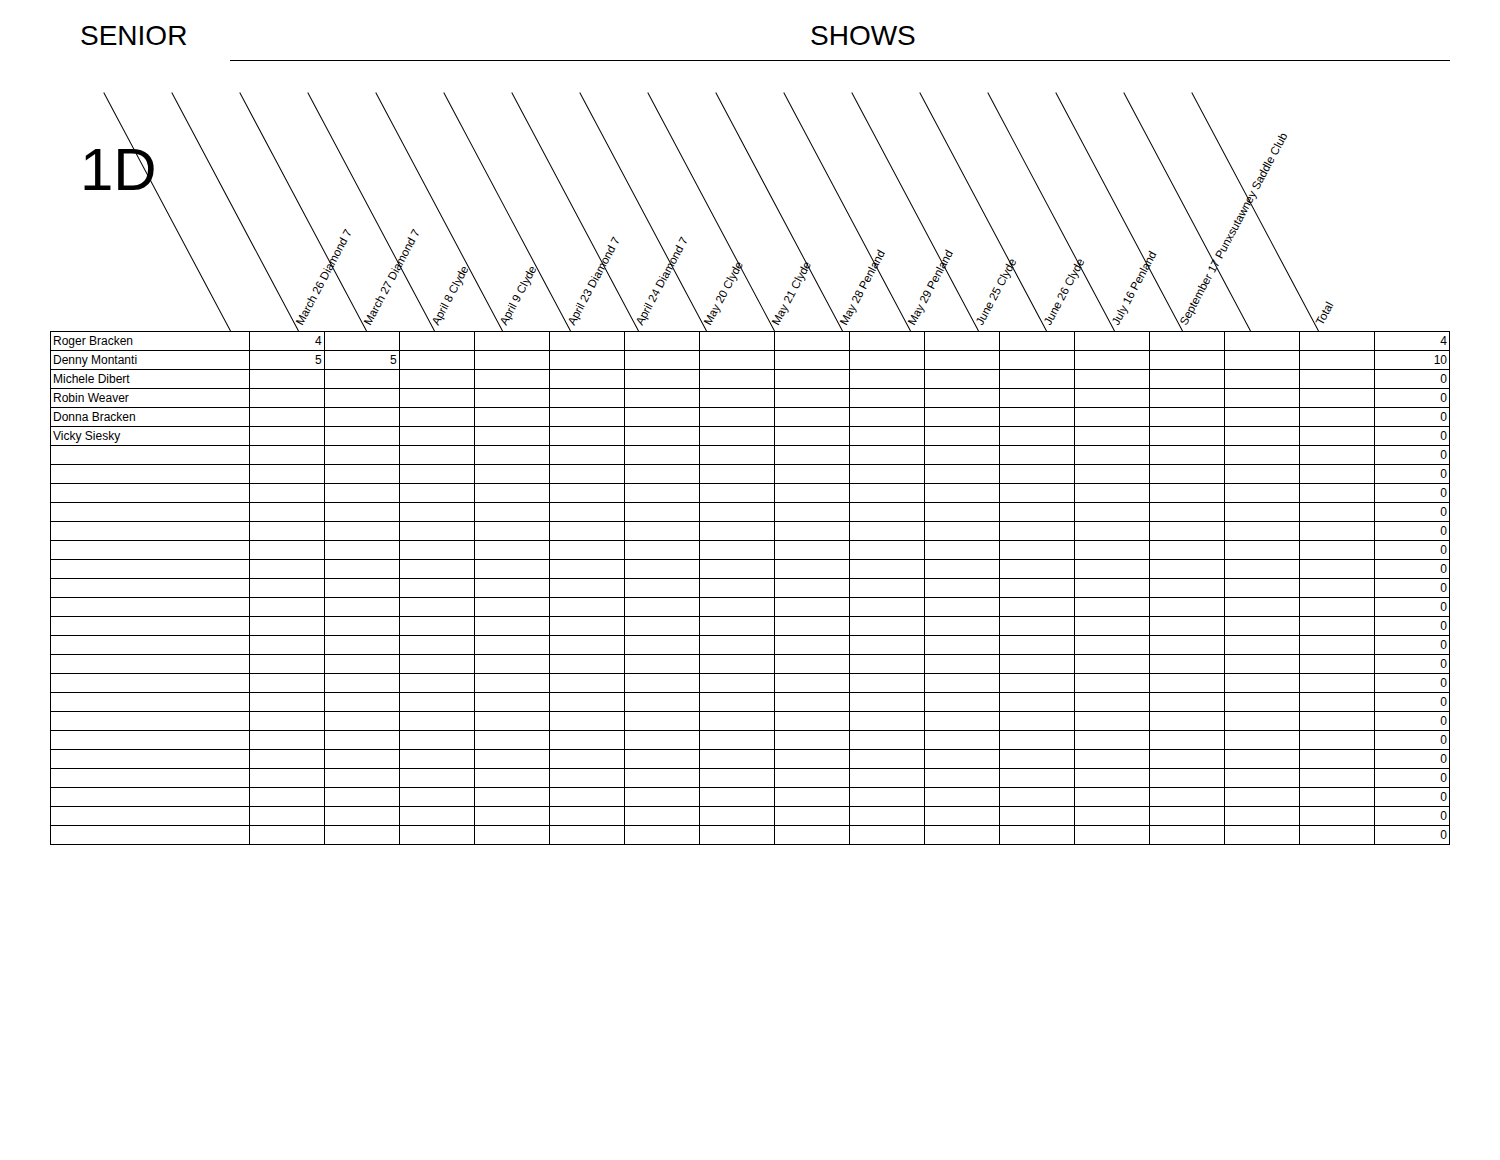SENIOR
SHOWS
1D
March 26 Diamond 7
March 27 Diamond 7
April 8 Clyde
April 9 Clyde
April 23 Diamond 7
April 24 Diamond 7
May 20 Clyde
May 21 Clyde
May 28 Penland
May 29 Penland
June 25 Clyde
June 26 Clyde
July 16 Penland
September 17 Punxsutawney Saddle Club
Total
| Roger Bracken | 4 | | | | | | | | | | | | | | | 4 |
| Denny Montanti | 5 | 5 | | | | | | | | | | | | | | 10 |
| Michele Dibert | | | | | | | | | | | | | | | | 0 |
| Robin Weaver | | | | | | | | | | | | | | | | 0 |
| Donna Bracken | | | | | | | | | | | | | | | | 0 |
| Vicky Siesky | | | | | | | | | | | | | | | | 0 |
| | | | | | | | | | | | | | | | | 0 |
| | | | | | | | | | | | | | | | | 0 |
| | | | | | | | | | | | | | | | | 0 |
| | | | | | | | | | | | | | | | | 0 |
| | | | | | | | | | | | | | | | | 0 |
| | | | | | | | | | | | | | | | | 0 |
| | | | | | | | | | | | | | | | | 0 |
| | | | | | | | | | | | | | | | | 0 |
| | | | | | | | | | | | | | | | | 0 |
| | | | | | | | | | | | | | | | | 0 |
| | | | | | | | | | | | | | | | | 0 |
| | | | | | | | | | | | | | | | | 0 |
| | | | | | | | | | | | | | | | | 0 |
| | | | | | | | | | | | | | | | | 0 |
| | | | | | | | | | | | | | | | | 0 |
| | | | | | | | | | | | | | | | | 0 |
| | | | | | | | | | | | | | | | | 0 |
| | | | | | | | | | | | | | | | | 0 |
| | | | | | | | | | | | | | | | | 0 |
| | | | | | | | | | | | | | | | | 0 |
| | | | | | | | | | | | | | | | | 0 |